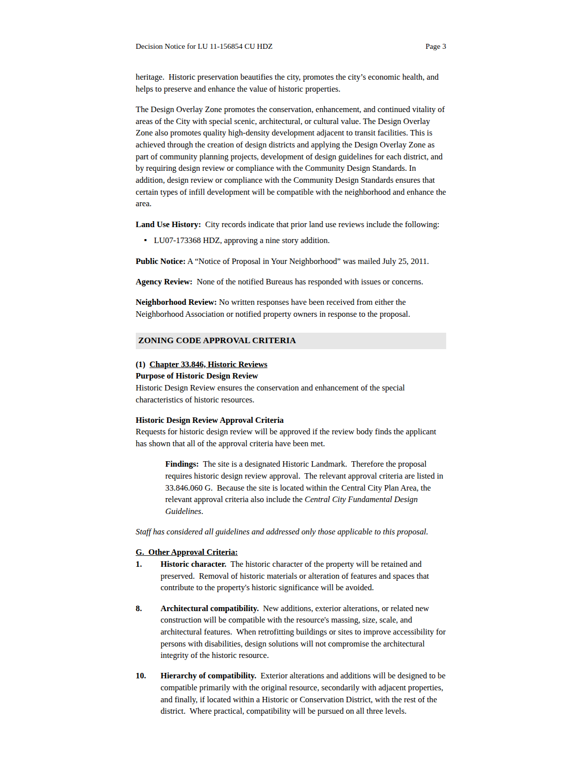Decision Notice for LU 11-156854 CU HDZ
Page 3
heritage. Historic preservation beautifies the city, promotes the city’s economic health, and helps to preserve and enhance the value of historic properties.
The Design Overlay Zone promotes the conservation, enhancement, and continued vitality of areas of the City with special scenic, architectural, or cultural value. The Design Overlay Zone also promotes quality high-density development adjacent to transit facilities. This is achieved through the creation of design districts and applying the Design Overlay Zone as part of community planning projects, development of design guidelines for each district, and by requiring design review or compliance with the Community Design Standards. In addition, design review or compliance with the Community Design Standards ensures that certain types of infill development will be compatible with the neighborhood and enhance the area.
Land Use History: City records indicate that prior land use reviews include the following:
LU07-173368 HDZ, approving a nine story addition.
Public Notice: A “Notice of Proposal in Your Neighborhood” was mailed July 25, 2011.
Agency Review: None of the notified Bureaus has responded with issues or concerns.
Neighborhood Review: No written responses have been received from either the Neighborhood Association or notified property owners in response to the proposal.
ZONING CODE APPROVAL CRITERIA
(1) Chapter 33.846, Historic Reviews
Purpose of Historic Design Review
Historic Design Review ensures the conservation and enhancement of the special characteristics of historic resources.
Historic Design Review Approval Criteria
Requests for historic design review will be approved if the review body finds the applicant has shown that all of the approval criteria have been met.
Findings: The site is a designated Historic Landmark. Therefore the proposal requires historic design review approval. The relevant approval criteria are listed in 33.846.060 G. Because the site is located within the Central City Plan Area, the relevant approval criteria also include the Central City Fundamental Design Guidelines.
Staff has considered all guidelines and addressed only those applicable to this proposal.
G. Other Approval Criteria:
1. Historic character. The historic character of the property will be retained and preserved. Removal of historic materials or alteration of features and spaces that contribute to the property's historic significance will be avoided.
8. Architectural compatibility. New additions, exterior alterations, or related new construction will be compatible with the resource's massing, size, scale, and architectural features. When retrofitting buildings or sites to improve accessibility for persons with disabilities, design solutions will not compromise the architectural integrity of the historic resource.
10. Hierarchy of compatibility. Exterior alterations and additions will be designed to be compatible primarily with the original resource, secondarily with adjacent properties, and finally, if located within a Historic or Conservation District, with the rest of the district. Where practical, compatibility will be pursued on all three levels.